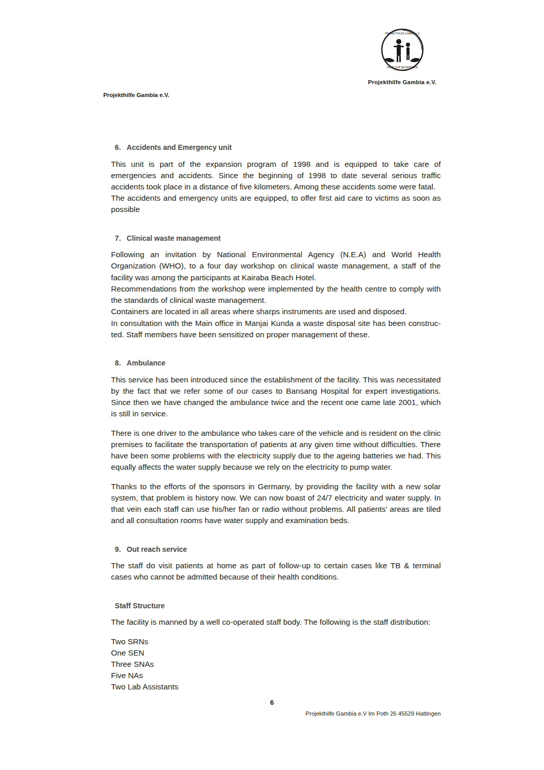PROJEKTHILFE GAMBIA e.V. HILFE ZUR SELBSTHILFE
Projekthilfe Gambia e.V.
Projekthilfe Gambia e.V.
6. Accidents and Emergency unit
This unit is part of the expansion program of 1998 and is equipped to take care of emergencies and accidents. Since the beginning of 1998 to date several serious traffic accidents took place in a distance of five kilometers. Among these accidents some were fatal.
The accidents and emergency units are equipped, to offer first aid care to victims as soon as possible
7. Clinical waste management
Following an invitation by National Environmental Agency (N.E.A) and World Health Organization (WHO), to a four day workshop on clinical waste management, a staff of the facility was among the participants at Kairaba Beach Hotel.
Recommendations from the workshop were implemented by the health centre to comply with the standards of clinical waste management.
Containers are located in all areas where sharps instruments are used and disposed.
In consultation with the Main office in Manjai Kunda a waste disposal site has been construc- ted. Staff members have been sensitized on proper management of these.
8. Ambulance
This service has been introduced since the establishment of the facility. This was necessitated by the fact that we refer some of our cases to Bansang Hospital for expert investigations. Since then we have changed the ambulance twice and the recent one came late 2001, which is still in service.
There is one driver to the ambulance who takes care of the vehicle and is resident on the clinic premises to facilitate the transportation of patients at any given time without difficulties. There have been some problems with the electricity supply due to the ageing batteries we had. This equally affects the water supply because we rely on the electricity to pump water.
Thanks to the efforts of the sponsors in Germany, by providing the facility with a new solar system, that problem is history now. We can now boast of 24/7 electricity and water supply. In that vein each staff can use his/her fan or radio without problems. All patients’ areas are tiled and all consultation rooms have water supply and examination beds.
9. Out reach service
The staff do visit patients at home as part of follow-up to certain cases like TB & terminal cases who cannot be admitted because of their health conditions.
Staff Structure
The facility is manned by a well co-operated staff body. The following is the staff distribution:
Two SRNs
One SEN
Three SNAs
Five NAs
Two Lab Assistants
6
Projekthilfe Gambia e.V Im Poth 26 45529 Hattingen